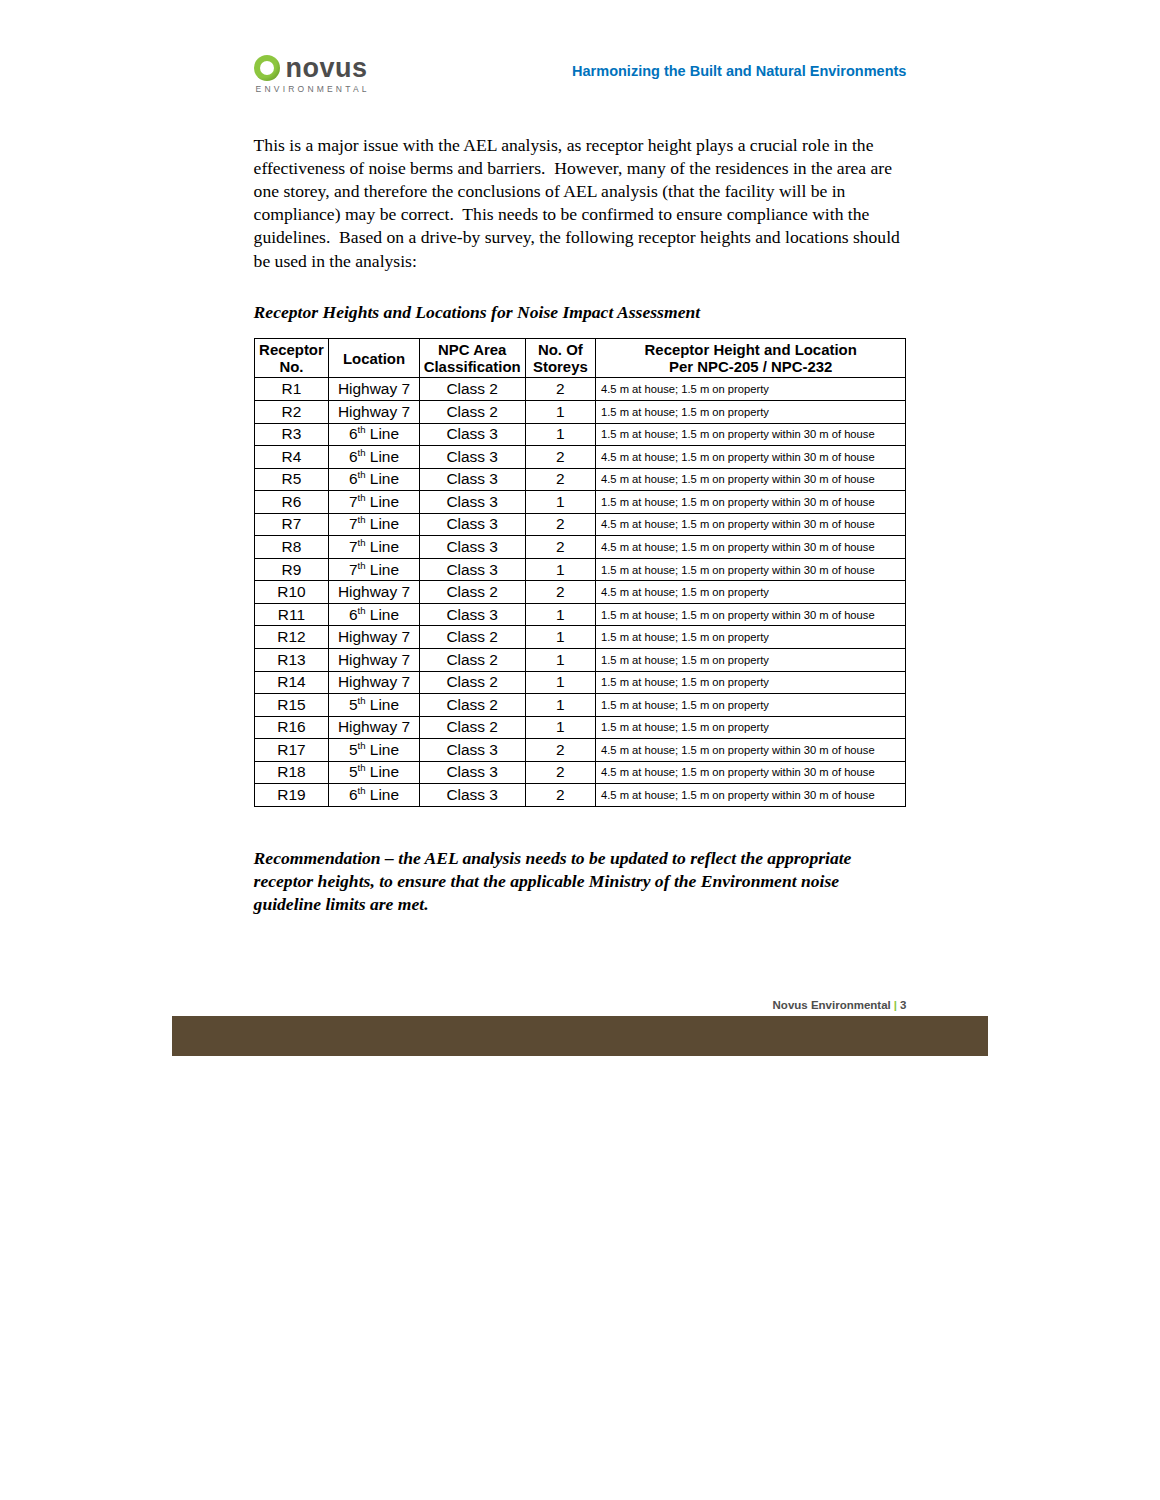novus
ENVIRONMENTAL
Harmonizing the Built and Natural Environments
This is a major issue with the AEL analysis, as receptor height plays a crucial role in the effectiveness of noise berms and barriers. However, many of the residences in the area are one storey, and therefore the conclusions of AEL analysis (that the facility will be in compliance) may be correct. This needs to be confirmed to ensure compliance with the guidelines. Based on a drive-by survey, the following receptor heights and locations should be used in the analysis:
Receptor Heights and Locations for Noise Impact Assessment
| Receptor No. | Location | NPC Area Classification | No. Of Storeys | Receptor Height and Location Per NPC-205 / NPC-232 |
| --- | --- | --- | --- | --- |
| R1 | Highway 7 | Class 2 | 2 | 4.5 m at house; 1.5 m on property |
| R2 | Highway 7 | Class 2 | 1 | 1.5 m at house; 1.5 m on property |
| R3 | 6 th Line | Class 3 | 1 | 1.5 m at house; 1.5 m on property within 30 m of house |
| R4 | 6 th Line | Class 3 | 2 | 4.5 m at house; 1.5 m on property within 30 m of house |
| R5 | 6 th Line | Class 3 | 2 | 4.5 m at house; 1.5 m on property within 30 m of house |
| R6 | 7 th Line | Class 3 | 1 | 1.5 m at house; 1.5 m on property within 30 m of house |
| R7 | 7 th Line | Class 3 | 2 | 4.5 m at house; 1.5 m on property within 30 m of house |
| R8 | 7 th Line | Class 3 | 2 | 4.5 m at house; 1.5 m on property within 30 m of house |
| R9 | 7 th Line | Class 3 | 1 | 1.5 m at house; 1.5 m on property within 30 m of house |
| R10 | Highway 7 | Class 2 | 2 | 4.5 m at house; 1.5 m on property |
| R11 | 6 th Line | Class 3 | 1 | 1.5 m at house; 1.5 m on property within 30 m of house |
| R12 | Highway 7 | Class 2 | 1 | 1.5 m at house; 1.5 m on property |
| R13 | Highway 7 | Class 2 | 1 | 1.5 m at house; 1.5 m on property |
| R14 | Highway 7 | Class 2 | 1 | 1.5 m at house; 1.5 m on property |
| R15 | 5 th Line | Class 2 | 1 | 1.5 m at house; 1.5 m on property |
| R16 | Highway 7 | Class 2 | 1 | 1.5 m at house; 1.5 m on property |
| R17 | 5 th Line | Class 3 | 2 | 4.5 m at house; 1.5 m on property within 30 m of house |
| R18 | 5 th Line | Class 3 | 2 | 4.5 m at house; 1.5 m on property within 30 m of house |
| R19 | 6 th Line | Class 3 | 2 | 4.5 m at house; 1.5 m on property within 30 m of house |
Recommendation – the AEL analysis needs to be updated to reflect the appropriate receptor heights, to ensure that the applicable Ministry of the Environment noise guideline limits are met.
Novus Environmental|3